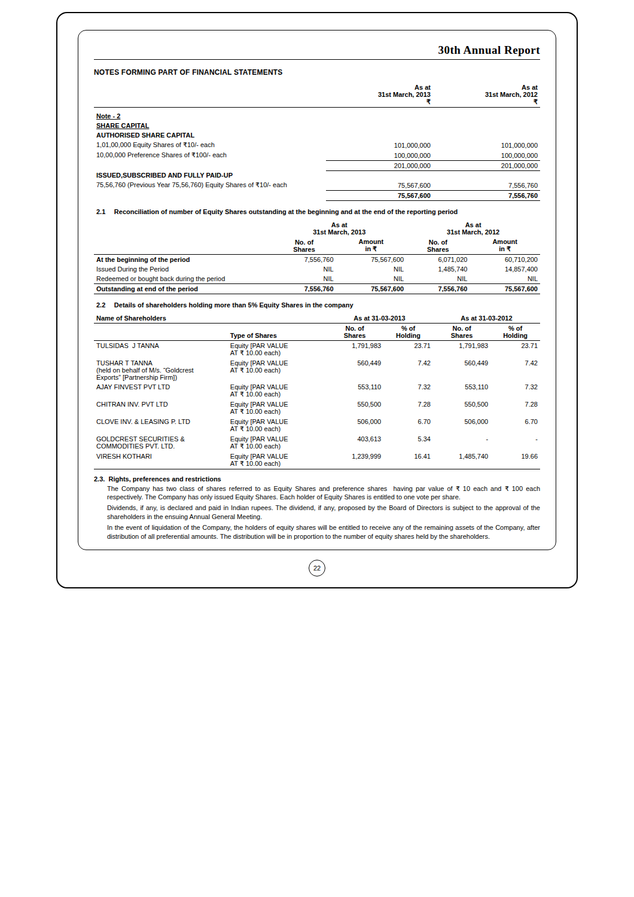30th Annual Report
NOTES FORMING PART OF FINANCIAL STATEMENTS
| | As at 31st March, 2013 ₹ | As at 31st March, 2012 ₹ |
| Note - 2 | | |
| SHARE CAPITAL | | |
| AUTHORISED SHARE CAPITAL | | |
| 1,01,00,000 Equity Shares of ₹ 10/- each | 101,000,000 | 101,000,000 |
| 10,00,000 Preference Shares of ₹ 100/- each | 100,000,000 | 100,000,000 |
| | 201,000,000 | 201,000,000 |
| ISSUED,SUBSCRIBED AND FULLY PAID-UP | | |
| 75,56,760 (Previous Year 75,56,760) Equity Shares of ₹ 10/- each | 75,567,600 | 7,556,760 |
| | 75,567,600 | 7,556,760 |
| 2.1 | Reconciliation of number of Equity Shares outstanding at the beginning and at the end of the reporting period |
| | As at 31st March, 2013 | As at 31st March, 2012 |
| | No. of Shares | Amount in ₹ | No. of Shares | Amount in ₹ |
| At the beginning of the period | 7,556,760 | 75,567,600 | 6,071,020 | 60,710,200 |
| Issued During the Period | NIL | NIL | 1,485,740 | 14,857,400 |
| Redeemed or bought back during the period | NIL | NIL | NIL | NIL |
| Outstanding at end of the period | 7,556,760 | 75,567,600 | 7,556,760 | 75,567,600 |
| 2.2 | Details of shareholders holding more than 5% Equity Shares in the company |
| Name of Shareholders | | As at 31-03-2013 | As at 31-03-2012 |
| | Type of Shares | No. of Shares | % of Holding | No. of Shares | % of Holding |
| TULSIDAS J TANNA | Equity [PAR VALUE AT ₹ 10.00 each) | 1,791,983 | 23.71 | 1,791,983 | 23.71 |
| TUSHAR T TANNA (held on behalf of M/s. “Goldcrest Exports” [Partnership Firm]) | Equity [PAR VALUE AT ₹ 10.00 each) | 560,449 | 7.42 | 560,449 | 7.42 |
| AJAY FINVEST PVT LTD | Equity [PAR VALUE AT ₹ 10.00 each) | 553,110 | 7.32 | 553,110 | 7.32 |
| CHITRAN INV. PVT LTD | Equity [PAR VALUE AT ₹ 10.00 each) | 550,500 | 7.28 | 550,500 | 7.28 |
| CLOVE INV. & LEASING P. LTD | Equity [PAR VALUE AT ₹ 10.00 each) | 506,000 | 6.70 | 506,000 | 6.70 |
| GOLDCREST SECURITIES & COMMODITIES PVT. LTD. | Equity [PAR VALUE AT ₹ 10.00 each) | 403,613 | 5.34 | - | - |
| VIRESH KOTHARI | Equity [PAR VALUE AT ₹ 10.00 each) | 1,239,999 | 16.41 | 1,485,740 | 19.66 |
2.3. Rights, preferences and restrictions
The Company has two class of shares referred to as Equity Shares and preference shares having par value of ₹ 10 each and ₹ 100 each respectively. The Company has only issued Equity Shares. Each holder of Equity Shares is entitled to one vote per share.
Dividends, if any, is declared and paid in Indian rupees. The dividend, if any, proposed by the Board of Directors is subject to the approval of the shareholders in the ensuing Annual General Meeting.
In the event of liquidation of the Company, the holders of equity shares will be entitled to receive any of the remaining assets of the Company, after distribution of all preferential amounts. The distribution will be in proportion to the number of equity shares held by the shareholders.
22